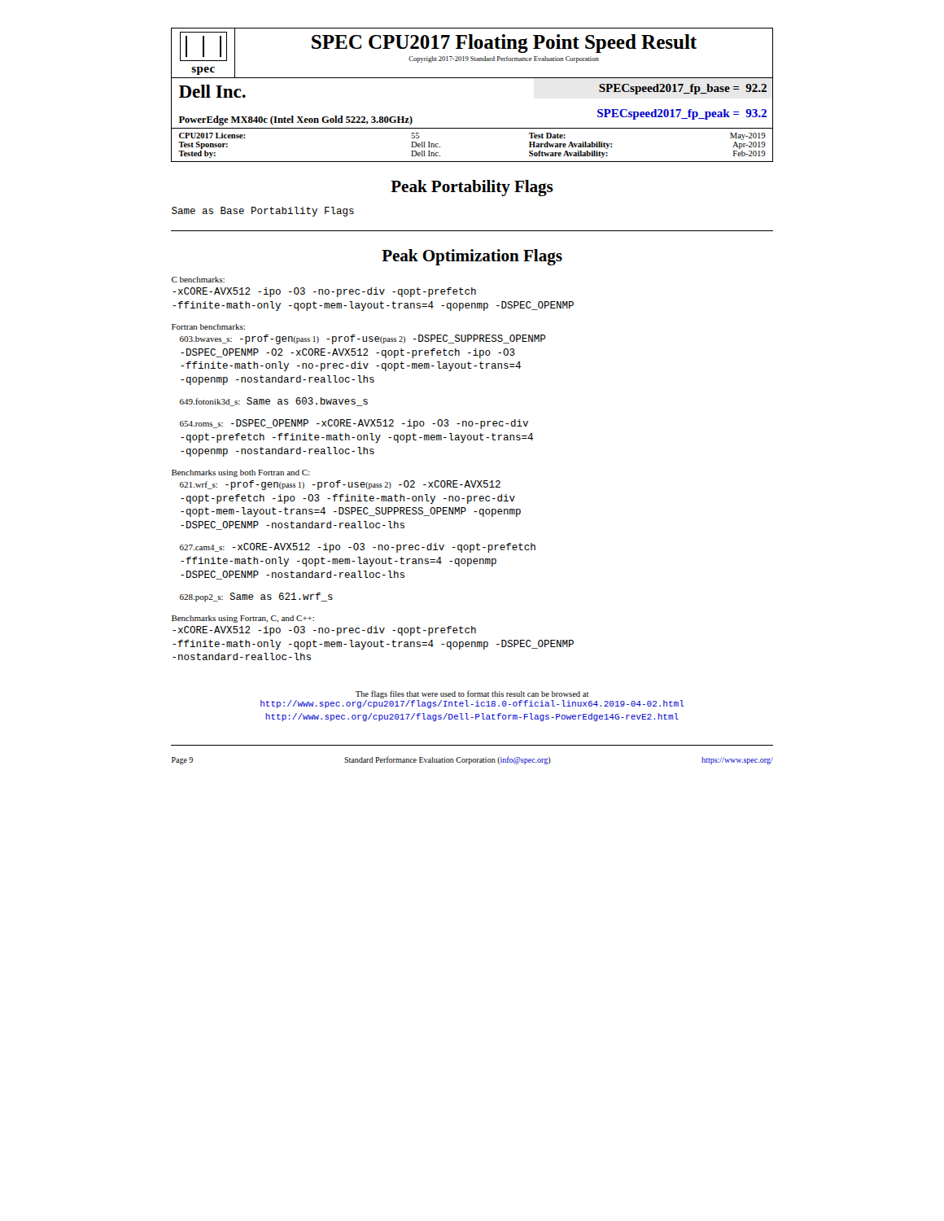spec
SPEC CPU2017 Floating Point Speed Result
Copyright 2017-2019 Standard Performance Evaluation Corporation
Dell Inc.
PowerEdge MX840c (Intel Xeon Gold 5222, 3.80GHz)
SPECspeed2017_fp_base = 92.2
SPECspeed2017_fp_peak = 93.2
| CPU2017 License: | 55 |
| Test Sponsor: | Dell Inc. |
| Tested by: | Dell Inc. |
| Test Date: | May-2019 |
| Hardware Availability: | Apr-2019 |
| Software Availability: | Feb-2019 |
Peak Portability Flags
Same as Base Portability Flags
Peak Optimization Flags
C benchmarks:
-xCORE-AVX512 -ipo -O3 -no-prec-div -qopt-prefetch
-ffinite-math-only -qopt-mem-layout-trans=4 -qopenmp -DSPEC_OPENMP
Fortran benchmarks:
603.bwaves_s: -prof-gen(pass 1) -prof-use(pass 2) -DSPEC_SUPPRESS_OPENMP
-DSPEC_OPENMP -O2 -xCORE-AVX512 -qopt-prefetch -ipo -O3
-ffinite-math-only -no-prec-div -qopt-mem-layout-trans=4
-qopenmp -nostandard-realloc-lhs
649.fotonik3d_s: Same as 603.bwaves_s
654.roms_s: -DSPEC_OPENMP -xCORE-AVX512 -ipo -O3 -no-prec-div
-qopt-prefetch -ffinite-math-only -qopt-mem-layout-trans=4
-qopenmp -nostandard-realloc-lhs
Benchmarks using both Fortran and C:
621.wrf_s: -prof-gen(pass 1) -prof-use(pass 2) -O2 -xCORE-AVX512
-qopt-prefetch -ipo -O3 -ffinite-math-only -no-prec-div
-qopt-mem-layout-trans=4 -DSPEC_SUPPRESS_OPENMP -qopenmp
-DSPEC_OPENMP -nostandard-realloc-lhs
627.cam4_s: -xCORE-AVX512 -ipo -O3 -no-prec-div -qopt-prefetch
-ffinite-math-only -qopt-mem-layout-trans=4 -qopenmp
-DSPEC_OPENMP -nostandard-realloc-lhs
628.pop2_s: Same as 621.wrf_s
Benchmarks using Fortran, C, and C++:
-xCORE-AVX512 -ipo -O3 -no-prec-div -qopt-prefetch
-ffinite-math-only -qopt-mem-layout-trans=4 -qopenmp -DSPEC_OPENMP
-nostandard-realloc-lhs
The flags files that were used to format this result can be browsed at
http://www.spec.org/cpu2017/flags/Intel-ic18.0-official-linux64.2019-04-02.html
http://www.spec.org/cpu2017/flags/Dell-Platform-Flags-PowerEdge14G-revE2.html
Page 9
Standard Performance Evaluation Corporation (info@spec.org)
https://www.spec.org/